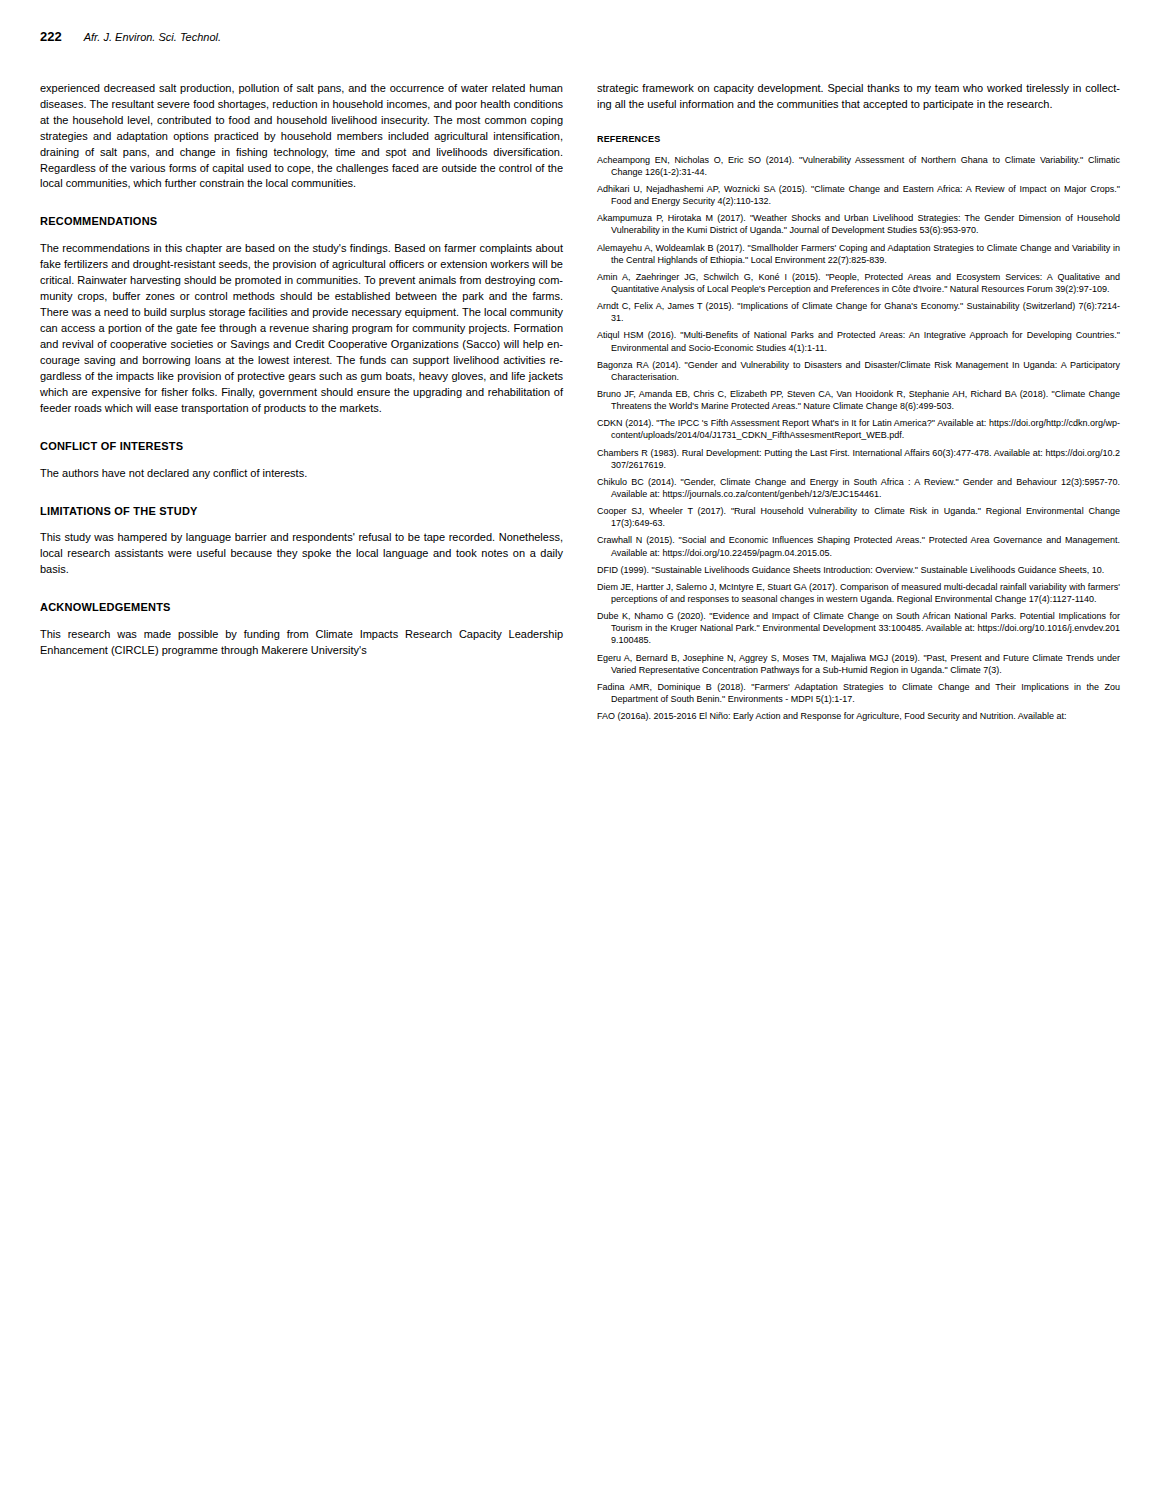222 Afr. J. Environ. Sci. Technol.
experienced decreased salt production, pollution of salt pans, and the occurrence of water related human diseases. The resultant severe food shortages, reduction in household incomes, and poor health conditions at the household level, contributed to food and household livelihood insecurity. The most common coping strategies and adaptation options practiced by household members included agricultural intensification, draining of salt pans, and change in fishing technology, time and spot and livelihoods diversification. Regardless of the various forms of capital used to cope, the challenges faced are outside the control of the local communities, which further constrain the local communities.
Recommendations
The recommendations in this chapter are based on the study's findings. Based on farmer complaints about fake fertilizers and drought-resistant seeds, the provision of agricultural officers or extension workers will be critical. Rainwater harvesting should be promoted in communities. To prevent animals from destroying community crops, buffer zones or control methods should be established between the park and the farms. There was a need to build surplus storage facilities and provide necessary equipment. The local community can access a portion of the gate fee through a revenue sharing program for community projects. Formation and revival of cooperative societies or Savings and Credit Cooperative Organizations (Sacco) will help encourage saving and borrowing loans at the lowest interest. The funds can support livelihood activities regardless of the impacts like provision of protective gears such as gum boats, heavy gloves, and life jackets which are expensive for fisher folks. Finally, government should ensure the upgrading and rehabilitation of feeder roads which will ease transportation of products to the markets.
Conflict of Interests
The authors have not declared any conflict of interests.
Limitations of the study
This study was hampered by language barrier and respondents' refusal to be tape recorded. Nonetheless, local research assistants were useful because they spoke the local language and took notes on a daily basis.
Acknowledgements
This research was made possible by funding from Climate Impacts Research Capacity Leadership Enhancement (CIRCLE) programme through Makerere University's
strategic framework on capacity development. Special thanks to my team who worked tirelessly in collecting all the useful information and the communities that accepted to participate in the research.
References
Acheampong EN, Nicholas O, Eric SO (2014). "Vulnerability Assessment of Northern Ghana to Climate Variability." Climatic Change 126(1-2):31-44.
Adhikari U, Nejadhashemi AP, Woznicki SA (2015). "Climate Change and Eastern Africa: A Review of Impact on Major Crops." Food and Energy Security 4(2):110-132.
Akampumuza P, Hirotaka M (2017). "Weather Shocks and Urban Livelihood Strategies: The Gender Dimension of Household Vulnerability in the Kumi District of Uganda." Journal of Development Studies 53(6):953-970.
Alemayehu A, Woldeamlak B (2017). "Smallholder Farmers' Coping and Adaptation Strategies to Climate Change and Variability in the Central Highlands of Ethiopia." Local Environment 22(7):825-839.
Amin A, Zaehringer JG, Schwilch G, Koné I (2015). "People, Protected Areas and Ecosystem Services: A Qualitative and Quantitative Analysis of Local People's Perception and Preferences in Côte d'Ivoire." Natural Resources Forum 39(2):97-109.
Arndt C, Felix A, James T (2015). "Implications of Climate Change for Ghana's Economy." Sustainability (Switzerland) 7(6):7214-31.
Atiqul HSM (2016). "Multi-Benefits of National Parks and Protected Areas: An Integrative Approach for Developing Countries." Environmental and Socio-Economic Studies 4(1):1-11.
Bagonza RA (2014). "Gender and Vulnerability to Disasters and Disaster/Climate Risk Management In Uganda: A Participatory Characterisation.
Bruno JF, Amanda EB, Chris C, Elizabeth PP, Steven CA, Van Hooidonk R, Stephanie AH, Richard BA (2018). "Climate Change Threatens the World's Marine Protected Areas." Nature Climate Change 8(6):499-503.
CDKN (2014). "The IPCC 's Fifth Assessment Report What's in It for Latin America?" Available at: https://doi.org/http://cdkn.org/wp-content/uploads/2014/04/J1731_CDKN_FifthAssesmentReport_WEB.pdf.
Chambers R (1983). Rural Development: Putting the Last First. International Affairs 60(3):477-478. Available at: https://doi.org/10.2307/2617619.
Chikulo BC (2014). "Gender, Climate Change and Energy in South Africa : A Review." Gender and Behaviour 12(3):5957-70. Available at: https://journals.co.za/content/genbeh/12/3/EJC154461.
Cooper SJ, Wheeler T (2017). "Rural Household Vulnerability to Climate Risk in Uganda." Regional Environmental Change 17(3):649-63.
Crawhall N (2015). "Social and Economic Influences Shaping Protected Areas." Protected Area Governance and Management. Available at: https://doi.org/10.22459/pagm.04.2015.05.
DFID (1999). "Sustainable Livelihoods Guidance Sheets Introduction: Overview." Sustainable Livelihoods Guidance Sheets, 10.
Diem JE, Hartter J, Salerno J, McIntyre E, Stuart GA (2017). Comparison of measured multi-decadal rainfall variability with farmers' perceptions of and responses to seasonal changes in western Uganda. Regional Environmental Change 17(4):1127-1140.
Dube K, Nhamo G (2020). "Evidence and Impact of Climate Change on South African National Parks. Potential Implications for Tourism in the Kruger National Park." Environmental Development 33:100485. Available at: https://doi.org/10.1016/j.envdev.2019.100485.
Egeru A, Bernard B, Josephine N, Aggrey S, Moses TM, Majaliwa MGJ (2019). "Past, Present and Future Climate Trends under Varied Representative Concentration Pathways for a Sub-Humid Region in Uganda." Climate 7(3).
Fadina AMR, Dominique B (2018). "Farmers' Adaptation Strategies to Climate Change and Their Implications in the Zou Department of South Benin." Environments - MDPI 5(1):1-17.
FAO (2016a). 2015-2016 El Niño: Early Action and Response for Agriculture, Food Security and Nutrition. Available at: